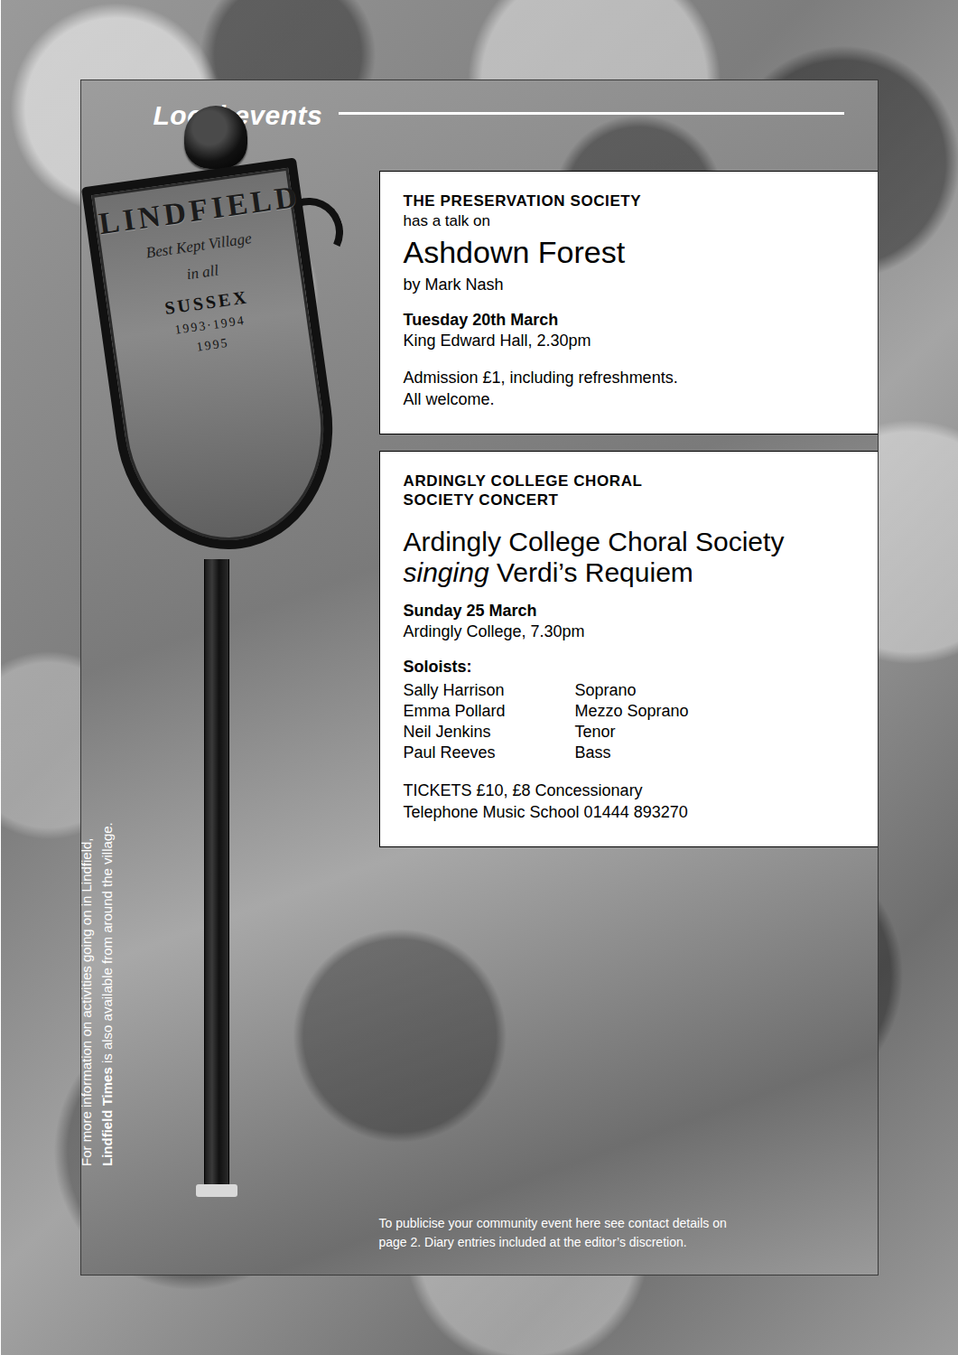Local events
LINDFIELD
Best Kept Village
in all
SUSSEX
1993·1994
1995
For more information on activities going on in Lindfield,
Lindfield Times is also available from around the village.
THE PRESERVATION SOCIETY
has a talk on
Ashdown Forest
by Mark Nash
Tuesday 20th March
King Edward Hall, 2.30pm
Admission £1, including refreshments.
All welcome.
ARDINGLY COLLEGE CHORAL
SOCIETY CONCERT
Ardingly College Choral Society singing Verdi’s Requiem
Sunday 25 March
Ardingly College, 7.30pm
Soloists:
| Sally Harrison | Soprano |
| Emma Pollard | Mezzo Soprano |
| Neil Jenkins | Tenor |
| Paul Reeves | Bass |
TICKETS £10, £8 Concessionary
Telephone Music School 01444 893270
To publicise your community event here see contact details on
page 2. Diary entries included at the editor’s discretion.